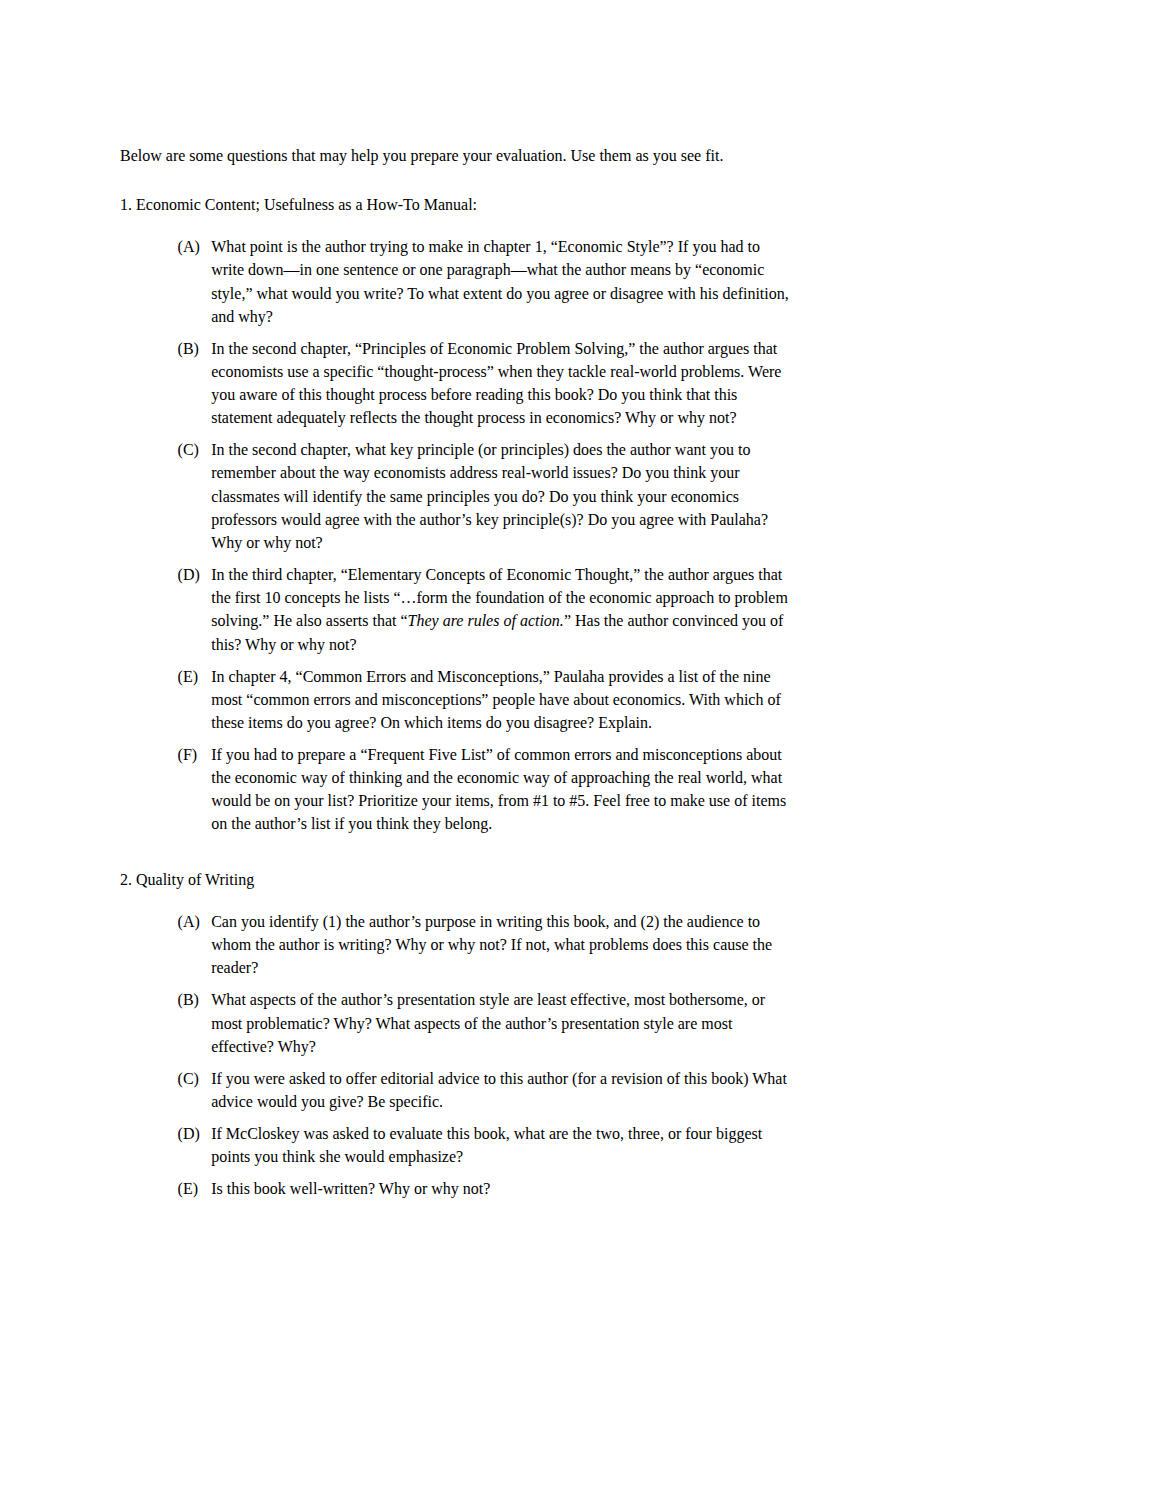Below are some questions that may help you prepare your evaluation. Use them as you see fit.
1. Economic Content; Usefulness as a How-To Manual:
(A) What point is the author trying to make in chapter 1, “Economic Style”? If you had to write down—in one sentence or one paragraph—what the author means by “economic style,” what would you write? To what extent do you agree or disagree with his definition, and why?
(B) In the second chapter, “Principles of Economic Problem Solving,” the author argues that economists use a specific “thought-process” when they tackle real-world problems. Were you aware of this thought process before reading this book? Do you think that this statement adequately reflects the thought process in economics? Why or why not?
(C) In the second chapter, what key principle (or principles) does the author want you to remember about the way economists address real-world issues? Do you think your classmates will identify the same principles you do? Do you think your economics professors would agree with the author’s key principle(s)? Do you agree with Paulaha? Why or why not?
(D) In the third chapter, “Elementary Concepts of Economic Thought,” the author argues that the first 10 concepts he lists “…form the foundation of the economic approach to problem solving.” He also asserts that “They are rules of action.” Has the author convinced you of this? Why or why not?
(E) In chapter 4, “Common Errors and Misconceptions,” Paulaha provides a list of the nine most “common errors and misconceptions” people have about economics. With which of these items do you agree? On which items do you disagree? Explain.
(F) If you had to prepare a “Frequent Five List” of common errors and misconceptions about the economic way of thinking and the economic way of approaching the real world, what would be on your list? Prioritize your items, from #1 to #5. Feel free to make use of items on the author’s list if you think they belong.
2. Quality of Writing
(A) Can you identify (1) the author’s purpose in writing this book, and (2) the audience to whom the author is writing? Why or why not? If not, what problems does this cause the reader?
(B) What aspects of the author’s presentation style are least effective, most bothersome, or most problematic? Why? What aspects of the author’s presentation style are most effective? Why?
(C) If you were asked to offer editorial advice to this author (for a revision of this book) What advice would you give? Be specific.
(D) If McCloskey was asked to evaluate this book, what are the two, three, or four biggest points you think she would emphasize?
(E) Is this book well-written? Why or why not?